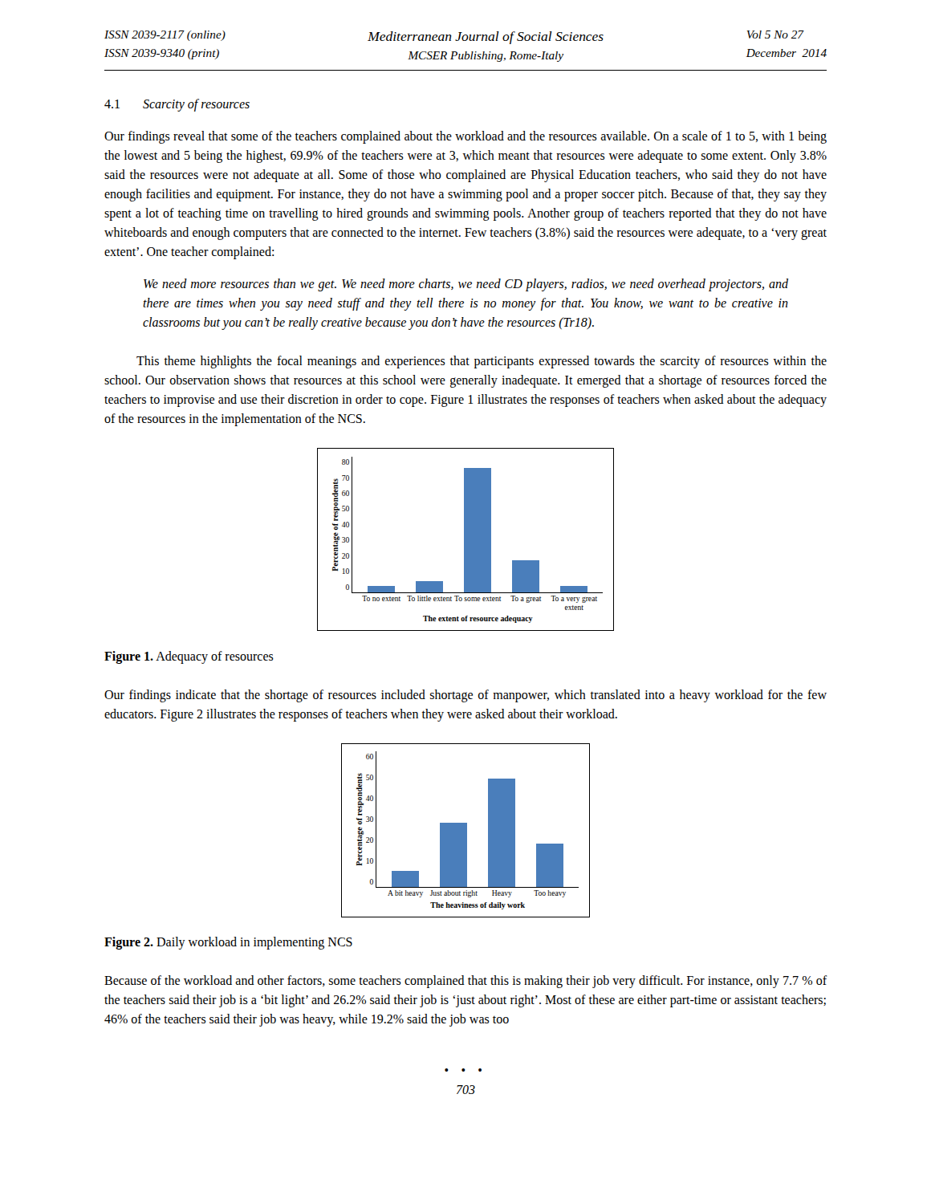ISSN 2039-2117 (online)
ISSN 2039-9340 (print)
Mediterranean Journal of Social Sciences
MCSER Publishing, Rome-Italy
Vol 5 No 27
December 2014
4.1 Scarcity of resources
Our findings reveal that some of the teachers complained about the workload and the resources available. On a scale of 1 to 5, with 1 being the lowest and 5 being the highest, 69.9% of the teachers were at 3, which meant that resources were adequate to some extent. Only 3.8% said the resources were not adequate at all. Some of those who complained are Physical Education teachers, who said they do not have enough facilities and equipment. For instance, they do not have a swimming pool and a proper soccer pitch. Because of that, they say they spent a lot of teaching time on travelling to hired grounds and swimming pools. Another group of teachers reported that they do not have whiteboards and enough computers that are connected to the internet. Few teachers (3.8%) said the resources were adequate, to a ‘very great extent’. One teacher complained:
We need more resources than we get. We need more charts, we need CD players, radios, we need overhead projectors, and there are times when you say need stuff and they tell there is no money for that. You know, we want to be creative in classrooms but you can’t be really creative because you don’t have the resources (Tr18).
This theme highlights the focal meanings and experiences that participants expressed towards the scarcity of resources within the school. Our observation shows that resources at this school were generally inadequate. It emerged that a shortage of resources forced the teachers to improvise and use their discretion in order to cope. Figure 1 illustrates the responses of teachers when asked about the adequacy of the resources in the implementation of the NCS.
Percentage of respondents
80 70 60 50 40 30 20 10 0
To no extent To little extent To some extent To a great To a very great extent
The extent of resource adequacy
Figure 1. Adequacy of resources
Our findings indicate that the shortage of resources included shortage of manpower, which translated into a heavy workload for the few educators. Figure 2 illustrates the responses of teachers when they were asked about their workload.
Percentage of respondents
60 50 40 30 20 10 0
A bit heavy Just about right Heavy Too heavy
The heaviness of daily work
Figure 2. Daily workload in implementing NCS
Because of the workload and other factors, some teachers complained that this is making their job very difficult. For instance, only 7.7 % of the teachers said their job is a ‘bit light’ and 26.2% said their job is ‘just about right’. Most of these are either part-time or assistant teachers; 46% of the teachers said their job was heavy, while 19.2% said the job was too
• • •
703